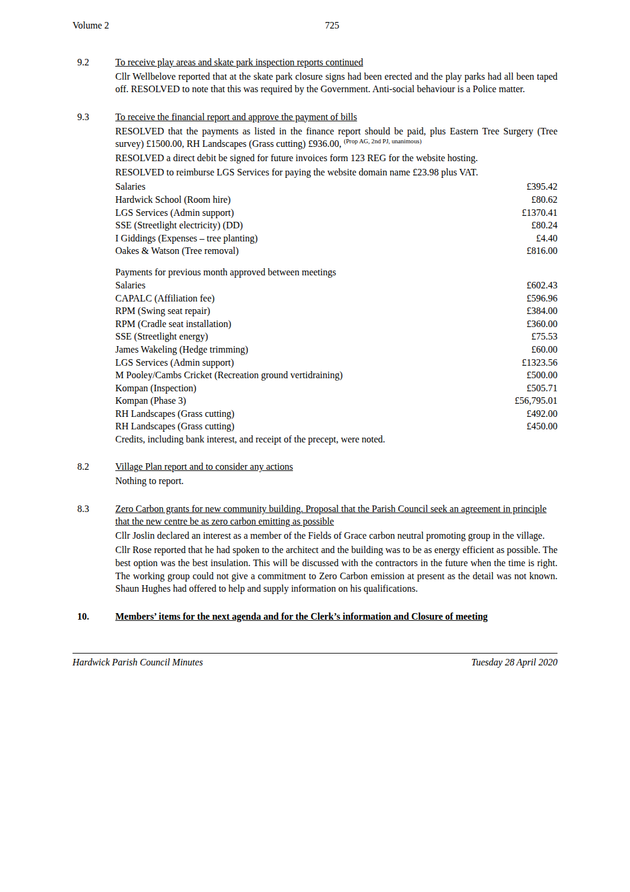Volume 2 725
9.2
To receive play areas and skate park inspection reports continued
Cllr Wellbelove reported that at the skate park closure signs had been erected and the play parks had all been taped off. RESOLVED to note that this was required by the Government. Anti-social behaviour is a Police matter.
9.3
To receive the financial report and approve the payment of bills
RESOLVED that the payments as listed in the finance report should be paid, plus Eastern Tree Surgery (Tree survey) £1500.00, RH Landscapes (Grass cutting) £936.00, (Prop AG, 2nd PJ, unanimous)
RESOLVED a direct debit be signed for future invoices form 123 REG for the website hosting.
RESOLVED to reimburse LGS Services for paying the website domain name £23.98 plus VAT.
| Salaries | £395.42 |
| Hardwick School (Room hire) | £80.62 |
| LGS Services (Admin support) | £1370.41 |
| SSE (Streetlight electricity) (DD) | £80.24 |
| I Giddings (Expenses – tree planting) | £4.40 |
| Oakes & Watson (Tree removal) | £816.00 |
| Payments for previous month approved between meetings |
| Salaries | £602.43 |
| CAPALC (Affiliation fee) | £596.96 |
| RPM (Swing seat repair) | £384.00 |
| RPM (Cradle seat installation) | £360.00 |
| SSE (Streetlight energy) | £75.53 |
| James Wakeling (Hedge trimming) | £60.00 |
| LGS Services (Admin support) | £1323.56 |
| M Pooley/Cambs Cricket (Recreation ground vertidraining) | £500.00 |
| Kompan (Inspection) | £505.71 |
| Kompan (Phase 3) | £56,795.01 |
| RH Landscapes (Grass cutting) | £492.00 |
| RH Landscapes (Grass cutting) | £450.00 |
Credits, including bank interest, and receipt of the precept, were noted.
8.2
Village Plan report and to consider any actions
Nothing to report.
8.3
Zero Carbon grants for new community building. Proposal that the Parish Council seek an agreement in principle that the new centre be as zero carbon emitting as possible
Cllr Joslin declared an interest as a member of the Fields of Grace carbon neutral promoting group in the village.
Cllr Rose reported that he had spoken to the architect and the building was to be as energy efficient as possible. The best option was the best insulation. This will be discussed with the contractors in the future when the time is right. The working group could not give a commitment to Zero Carbon emission at present as the detail was not known. Shaun Hughes had offered to help and supply information on his qualifications.
10.
Members’ items for the next agenda and for the Clerk’s information and Closure of meeting
Hardwick Parish Council Minutes Tuesday 28 April 2020